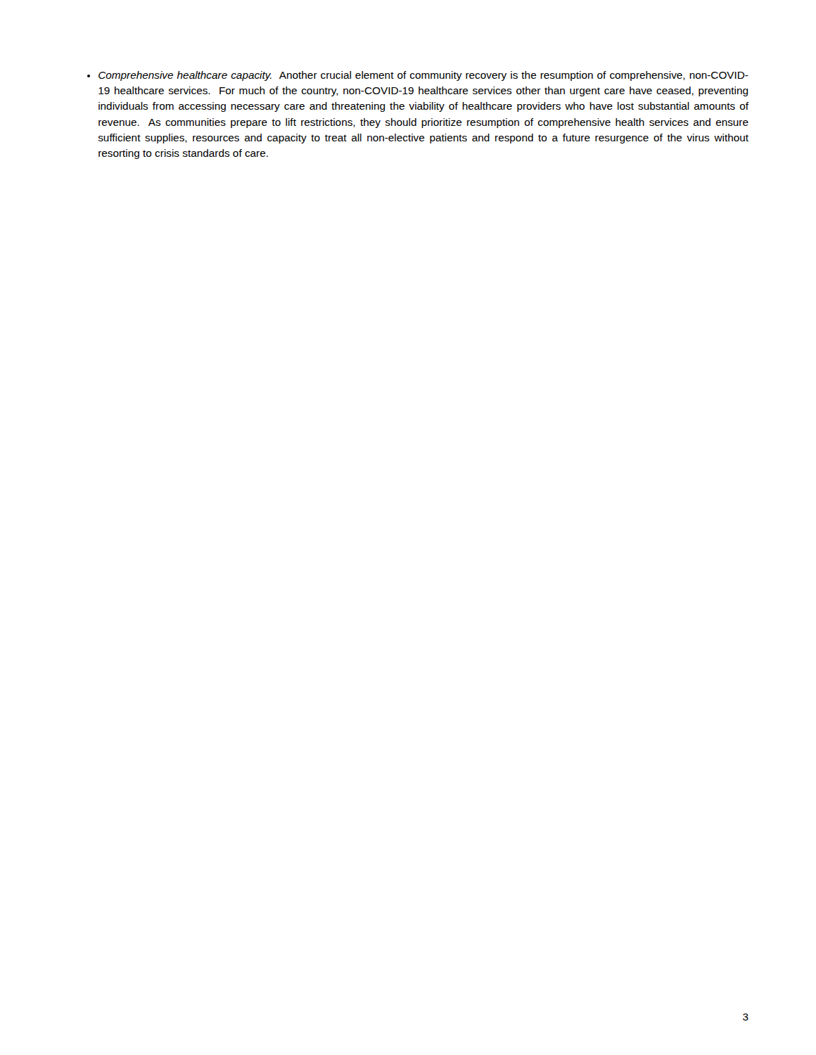Comprehensive healthcare capacity. Another crucial element of community recovery is the resumption of comprehensive, non-COVID-19 healthcare services. For much of the country, non-COVID-19 healthcare services other than urgent care have ceased, preventing individuals from accessing necessary care and threatening the viability of healthcare providers who have lost substantial amounts of revenue. As communities prepare to lift restrictions, they should prioritize resumption of comprehensive health services and ensure sufficient supplies, resources and capacity to treat all non-elective patients and respond to a future resurgence of the virus without resorting to crisis standards of care.
3